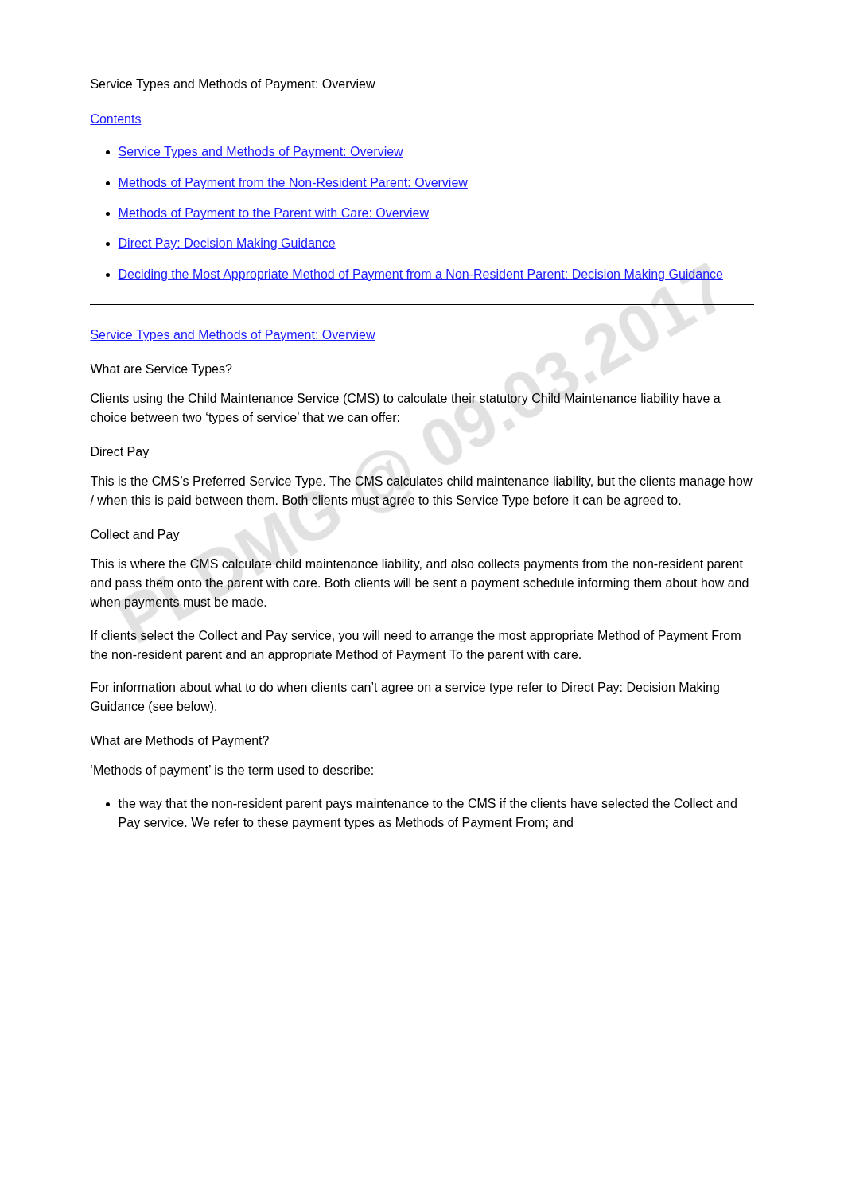PLDMG @ 09.03.2017
Service Types and Methods of Payment: Overview
Contents
Service Types and Methods of Payment: Overview
Methods of Payment from the Non-Resident Parent: Overview
Methods of Payment to the Parent with Care: Overview
Direct Pay: Decision Making Guidance
Deciding the Most Appropriate Method of Payment from a Non-Resident Parent: Decision Making Guidance
Service Types and Methods of Payment: Overview
What are Service Types?
Clients using the Child Maintenance Service (CMS) to calculate their statutory Child Maintenance liability have a choice between two ‘types of service’ that we can offer:
Direct Pay
This is the CMS’s Preferred Service Type. The CMS calculates child maintenance liability, but the clients manage how / when this is paid between them. Both clients must agree to this Service Type before it can be agreed to.
Collect and Pay
This is where the CMS calculate child maintenance liability, and also collects payments from the non-resident parent and pass them onto the parent with care. Both clients will be sent a payment schedule informing them about how and when payments must be made.
If clients select the Collect and Pay service, you will need to arrange the most appropriate Method of Payment From the non-resident parent and an appropriate Method of Payment To the parent with care.
For information about what to do when clients can’t agree on a service type refer to Direct Pay: Decision Making Guidance (see below).
What are Methods of Payment?
‘Methods of payment’ is the term used to describe:
the way that the non-resident parent pays maintenance to the CMS if the clients have selected the Collect and Pay service. We refer to these payment types as Methods of Payment From; and